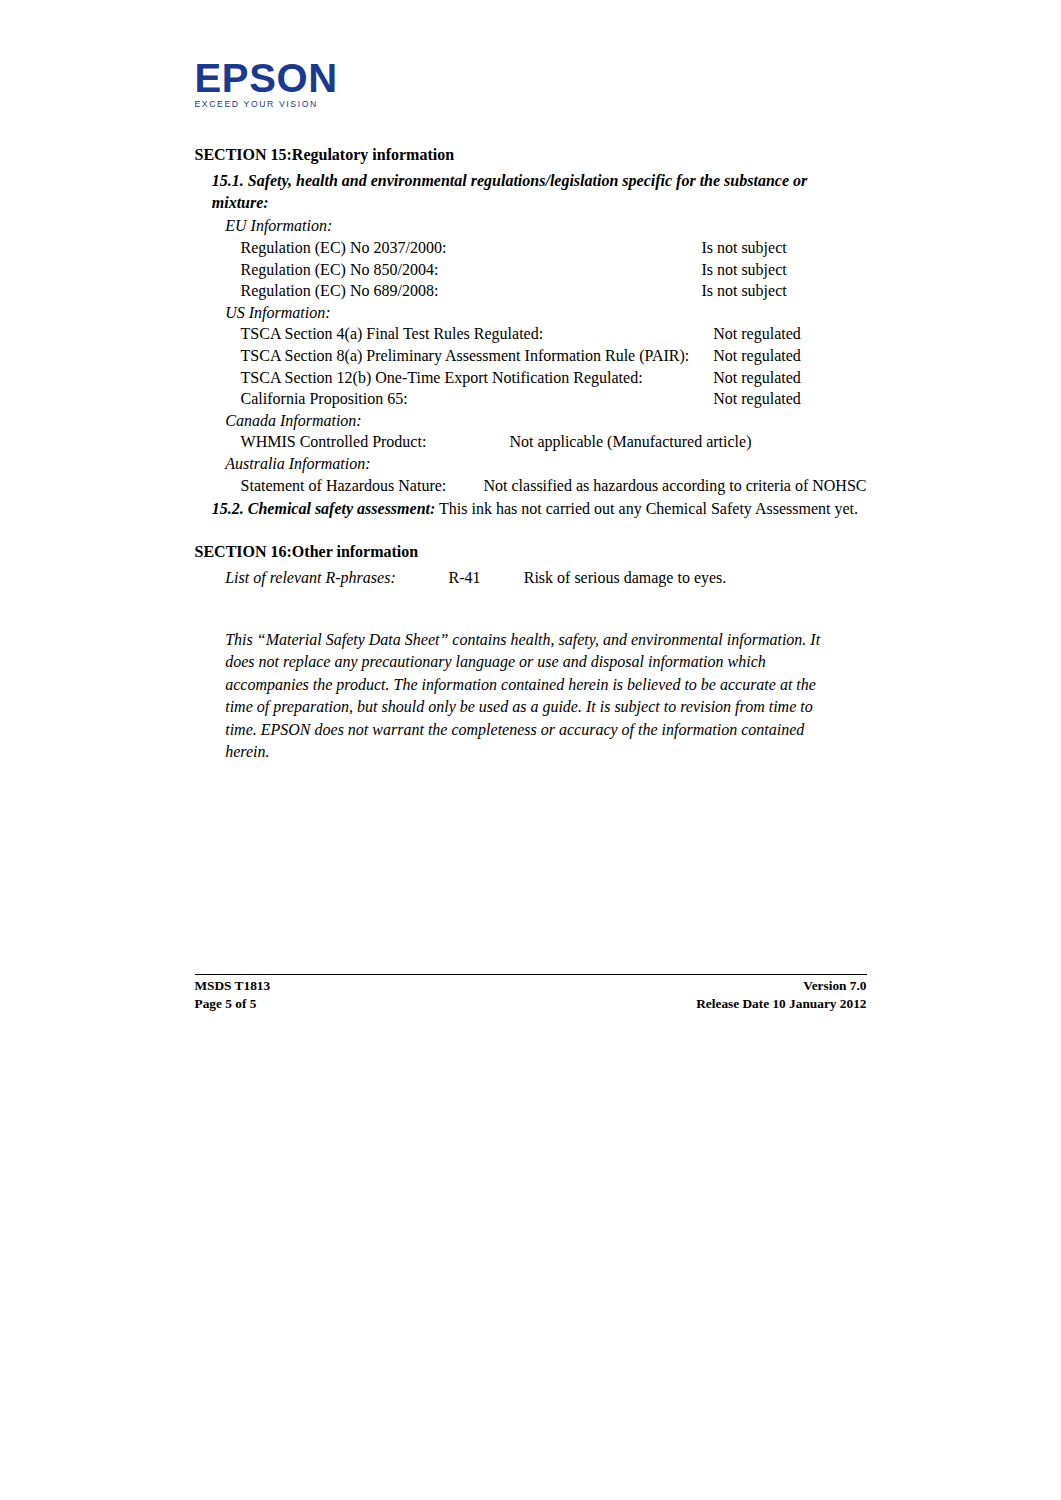EPSON
EXCEED YOUR VISION
SECTION 15:Regulatory information
15.1. Safety, health and environmental regulations/legislation specific for the substance or mixture:
EU Information:
| Regulation (EC) No 2037/2000: | Is not subject |
| Regulation (EC) No 850/2004: | Is not subject |
| Regulation (EC) No 689/2008: | Is not subject |
US Information:
| TSCA Section 4(a) Final Test Rules Regulated: | Not regulated |
| TSCA Section 8(a) Preliminary Assessment Information Rule (PAIR): | Not regulated |
| TSCA Section 12(b) One-Time Export Notification Regulated: | Not regulated |
| California Proposition 65: | Not regulated |
Canada Information:
| WHMIS Controlled Product: | Not applicable (Manufactured article) |
Australia Information:
| Statement of Hazardous Nature: | Not classified as hazardous according to criteria of NOHSC |
15.2. Chemical safety assessment: This ink has not carried out any Chemical Safety Assessment yet.
SECTION 16:Other information
List of relevant R-phrases:R-41 Risk of serious damage to eyes.
This “Material Safety Data Sheet” contains health, safety, and environmental information. It does not replace any precautionary language or use and disposal information which accompanies the product. The information contained herein is believed to be accurate at the time of preparation, but should only be used as a guide. It is subject to revision from time to time. EPSON does not warrant the completeness or accuracy of the information contained herein.
MSDS T1813 Version 7.0
Page 5 of 5 Release Date 10 January 2012